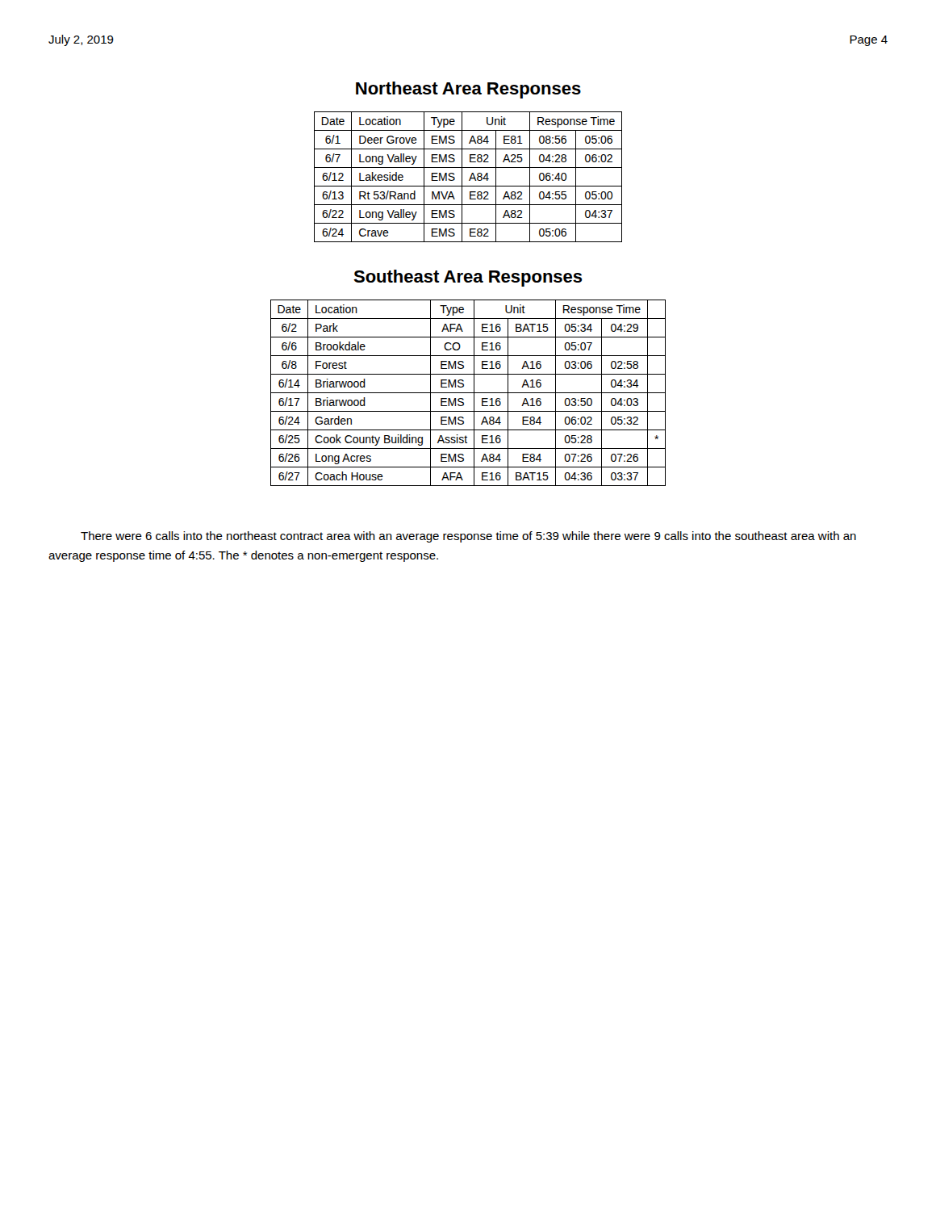July 2, 2019 Page 4
Northeast Area Responses
| Date | Location | Type | Unit | Response Time |
| --- | --- | --- | --- | --- |
| 6/1 | Deer Grove | EMS | A84 | E81 | 08:56 | 05:06 |
| 6/7 | Long Valley | EMS | E82 | A25 | 04:28 | 06:02 |
| 6/12 | Lakeside | EMS | A84 | | 06:40 | |
| 6/13 | Rt 53/Rand | MVA | E82 | A82 | 04:55 | 05:00 |
| 6/22 | Long Valley | EMS | | A82 | | 04:37 |
| 6/24 | Crave | EMS | E82 | | 05:06 | |
Southeast Area Responses
| Date | Location | Type | Unit | Response Time | |
| --- | --- | --- | --- | --- | --- |
| 6/2 | Park | AFA | E16 | BAT15 | 05:34 | 04:29 | |
| 6/6 | Brookdale | CO | E16 | | 05:07 | | |
| 6/8 | Forest | EMS | E16 | A16 | 03:06 | 02:58 | |
| 6/14 | Briarwood | EMS | | A16 | | 04:34 | |
| 6/17 | Briarwood | EMS | E16 | A16 | 03:50 | 04:03 | |
| 6/24 | Garden | EMS | A84 | E84 | 06:02 | 05:32 | |
| 6/25 | Cook County Building | Assist | E16 | | 05:28 | | * |
| 6/26 | Long Acres | EMS | A84 | E84 | 07:26 | 07:26 | |
| 6/27 | Coach House | AFA | E16 | BAT15 | 04:36 | 03:37 | |
There were 6 calls into the northeast contract area with an average response time of 5:39 while there were 9 calls into the southeast area with an average response time of 4:55. The * denotes a non-emergent response.